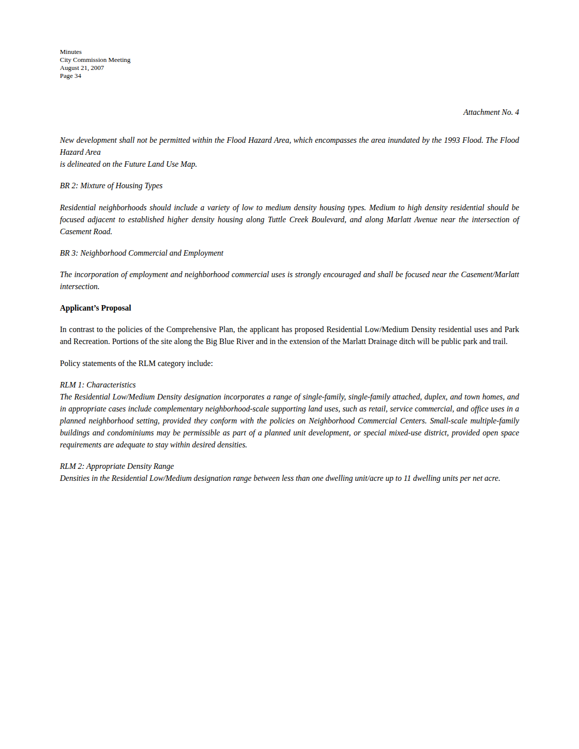Minutes
City Commission Meeting
August 21, 2007
Page 34
Attachment No. 4
New development shall not be permitted within the Flood Hazard Area, which encompasses the area inundated by the 1993 Flood. The Flood Hazard Area
is delineated on the Future Land Use Map.
BR 2: Mixture of Housing Types
Residential neighborhoods should include a variety of low to medium density housing types. Medium to high density residential should be focused adjacent to established higher density housing along Tuttle Creek Boulevard, and along Marlatt Avenue near the intersection of Casement Road.
BR 3: Neighborhood Commercial and Employment
The incorporation of employment and neighborhood commercial uses is strongly encouraged and shall be focused near the Casement/Marlatt intersection.
Applicant’s Proposal
In contrast to the policies of the Comprehensive Plan, the applicant has proposed Residential Low/Medium Density residential uses and Park and Recreation. Portions of the site along the Big Blue River and in the extension of the Marlatt Drainage ditch will be public park and trail.
Policy statements of the RLM category include:
RLM 1: Characteristics The Residential Low/Medium Density designation incorporates a range of single-family, single-family attached, duplex, and town homes, and in appropriate cases include complementary neighborhood-scale supporting land uses, such as retail, service commercial, and office uses in a planned neighborhood setting, provided they conform with the policies on Neighborhood Commercial Centers. Small-scale multiple-family buildings and condominiums may be permissible as part of a planned unit development, or special mixed-use district, provided open space requirements are adequate to stay within desired densities.
RLM 2: Appropriate Density Range Densities in the Residential Low/Medium designation range between less than one dwelling unit/acre up to 11 dwelling units per net acre.